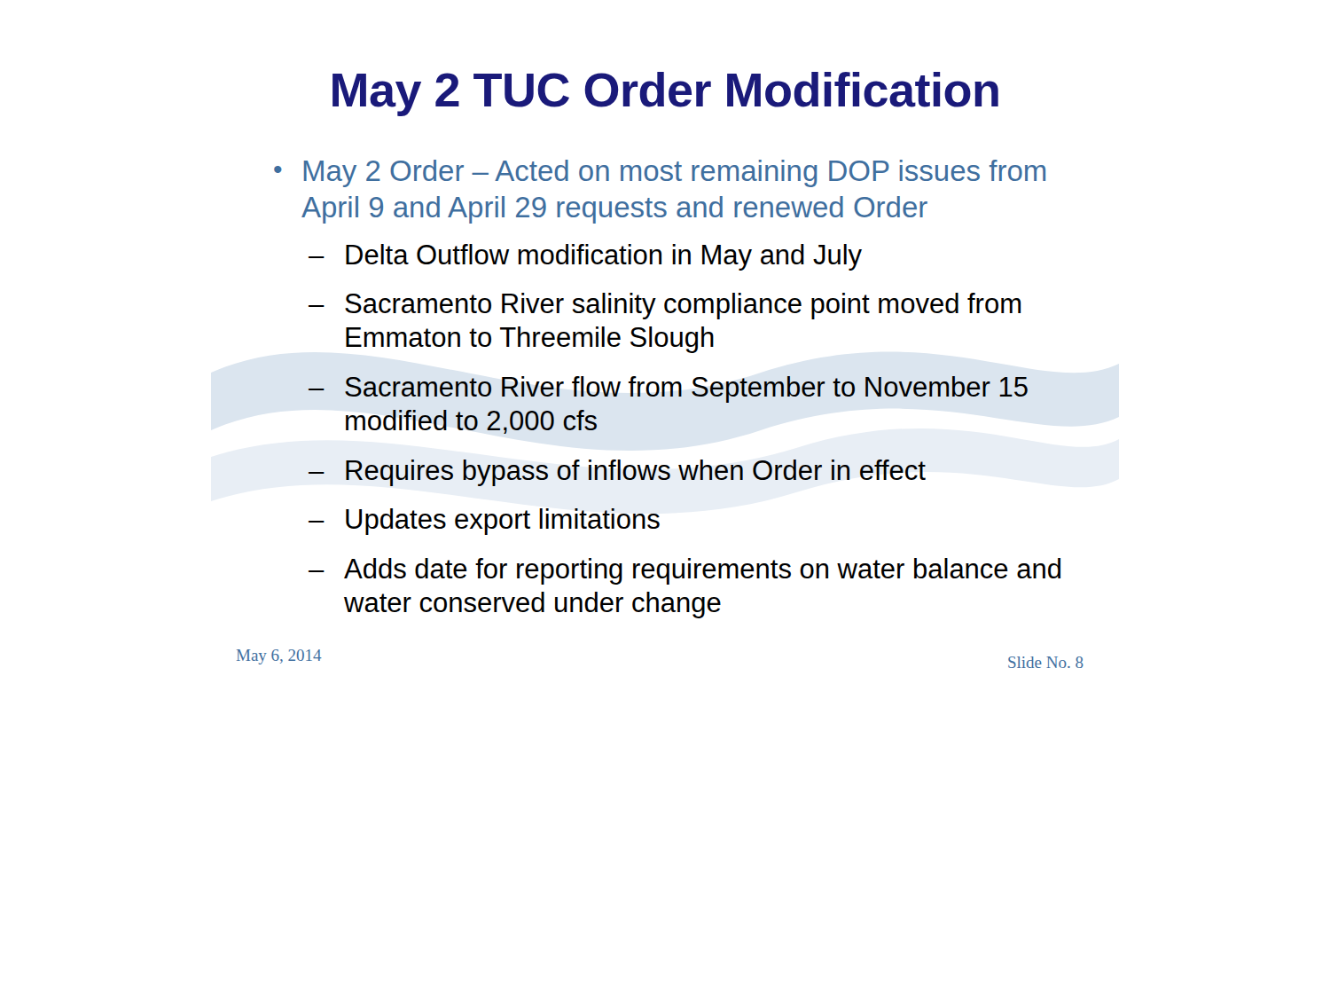May 2 TUC Order Modification
May 2 Order – Acted on most remaining DOP issues from April 9 and April 29 requests and renewed Order
Delta Outflow modification in May and July
Sacramento River salinity compliance point moved from Emmaton to Threemile Slough
Sacramento River flow from September to November 15 modified to 2,000 cfs
Requires bypass of inflows when Order in effect
Updates export limitations
Adds date for reporting requirements on water balance and water conserved under change
May 6, 2014
Slide No. 8